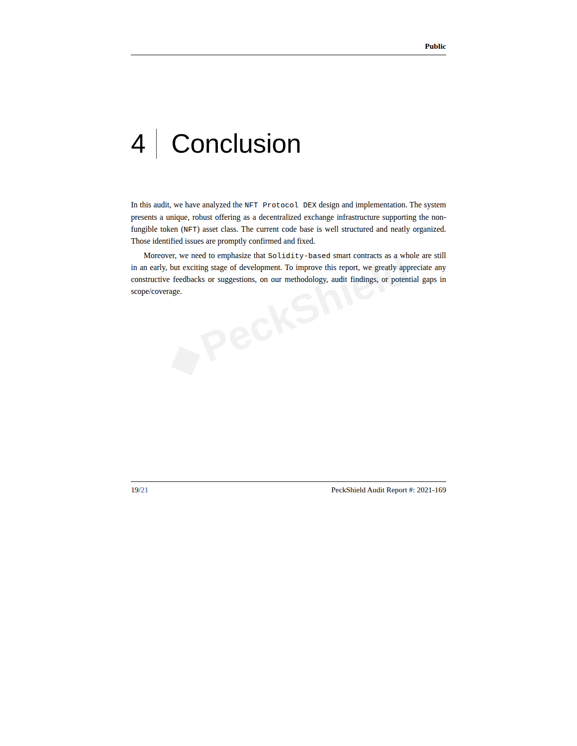Public
◆PeckShield
4 Conclusion
In this audit, we have analyzed the NFT Protocol DEX design and implementation. The system presents a unique, robust offering as a decentralized exchange infrastructure supporting the non-fungible token (NFT) asset class. The current code base is well structured and neatly organized. Those identified issues are promptly confirmed and fixed.
Moreover, we need to emphasize that Solidity-based smart contracts as a whole are still in an early, but exciting stage of development. To improve this report, we greatly appreciate any constructive feedbacks or suggestions, on our methodology, audit findings, or potential gaps in scope/coverage.
19/21
PeckShield Audit Report #: 2021-169